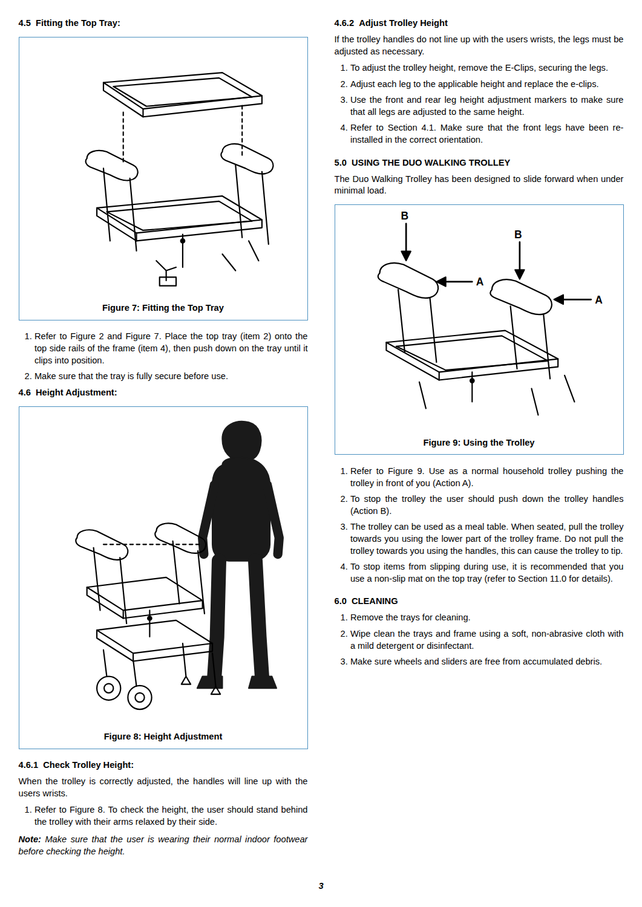4.5 Fitting the Top Tray:
Figure 7: Fitting the Top Tray
Refer to Figure 2 and Figure 7. Place the top tray (item 2) onto the top side rails of the frame (item 4), then push down on the tray until it clips into position.
Make sure that the tray is fully secure before use.
4.6 Height Adjustment:
Figure 8: Height Adjustment
4.6.1 Check Trolley Height:
When the trolley is correctly adjusted, the handles will line up with the users wrists.
Refer to Figure 8. To check the height, the user should stand behind the trolley with their arms relaxed by their side.
Note: Make sure that the user is wearing their normal indoor footwear before checking the height.
4.6.2 Adjust Trolley Height
If the trolley handles do not line up with the users wrists, the legs must be adjusted as necessary.
To adjust the trolley height, remove the E-Clips, securing the legs.
Adjust each leg to the applicable height and replace the e-clips.
Use the front and rear leg height adjustment markers to make sure that all legs are adjusted to the same height.
Refer to Section 4.1. Make sure that the front legs have been re-installed in the correct orientation.
5.0 USING THE DUO WALKING TROLLEY
The Duo Walking Trolley has been designed to slide forward when under minimal load.
B B A A
Figure 9: Using the Trolley
Refer to Figure 9. Use as a normal household trolley pushing the trolley in front of you (Action A).
To stop the trolley the user should push down the trolley handles (Action B).
The trolley can be used as a meal table. When seated, pull the trolley towards you using the lower part of the trolley frame. Do not pull the trolley towards you using the handles, this can cause the trolley to tip.
To stop items from slipping during use, it is recommended that you use a non-slip mat on the top tray (refer to Section 11.0 for details).
6.0 CLEANING
Remove the trays for cleaning.
Wipe clean the trays and frame using a soft, non-abrasive cloth with a mild detergent or disinfectant.
Make sure wheels and sliders are free from accumulated debris.
3